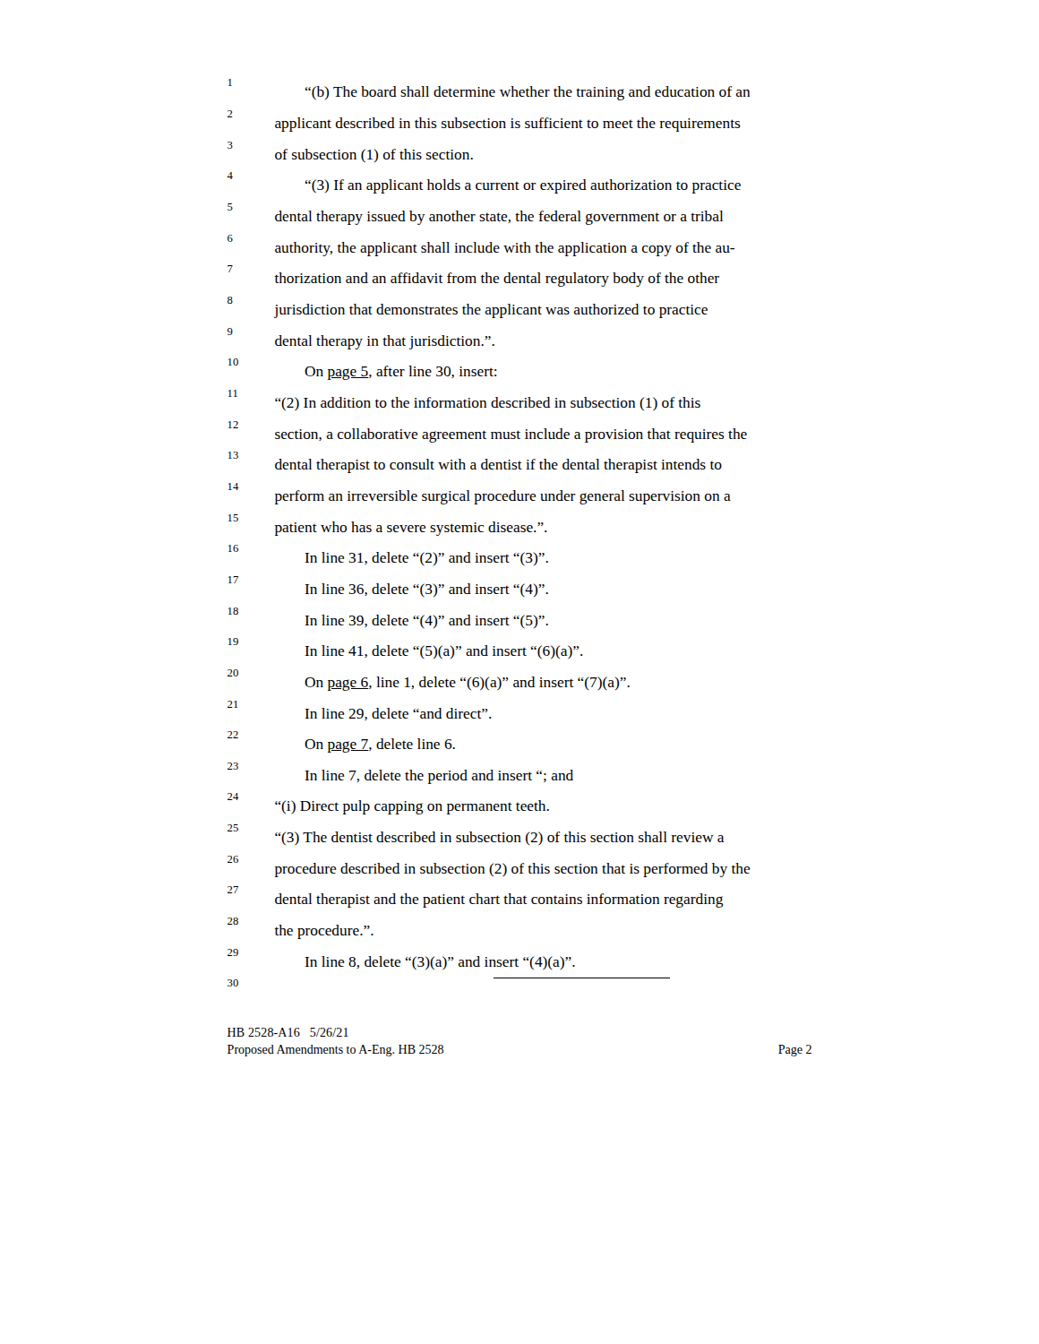| 1 | “(b) The board shall determine whether the training and education of an |
| 2 | applicant described in this subsection is sufficient to meet the requirements |
| 3 | of subsection (1) of this section. |
| 4 | “(3) If an applicant holds a current or expired authorization to practice |
| 5 | dental therapy issued by another state, the federal government or a tribal |
| 6 | authority, the applicant shall include with the application a copy of the au- |
| 7 | thorization and an affidavit from the dental regulatory body of the other |
| 8 | jurisdiction that demonstrates the applicant was authorized to practice |
| 9 | dental therapy in that jurisdiction.”. |
| 10 | On page 5 , after line 30, insert: |
| 11 | “(2) In addition to the information described in subsection (1) of this |
| 12 | section, a collaborative agreement must include a provision that requires the |
| 13 | dental therapist to consult with a dentist if the dental therapist intends to |
| 14 | perform an irreversible surgical procedure under general supervision on a |
| 15 | patient who has a severe systemic disease.”. |
| 16 | In line 31, delete “(2)” and insert “(3)”. |
| 17 | In line 36, delete “(3)” and insert “(4)”. |
| 18 | In line 39, delete “(4)” and insert “(5)”. |
| 19 | In line 41, delete “(5)(a)” and insert “(6)(a)”. |
| 20 | On page 6 , line 1, delete “(6)(a)” and insert “(7)(a)”. |
| 21 | In line 29, delete “and direct”. |
| 22 | On page 7 , delete line 6. |
| 23 | In line 7, delete the period and insert “; and |
| 24 | “(i) Direct pulp capping on permanent teeth. |
| 25 | “(3) The dentist described in subsection (2) of this section shall review a |
| 26 | procedure described in subsection (2) of this section that is performed by the |
| 27 | dental therapist and the patient chart that contains information regarding |
| 28 | the procedure.”. |
| 29 | In line 8, delete “(3)(a)” and insert “(4)(a)”. |
| 30 | |
HB 2528-A16 5/26/21
Proposed Amendments to A-Eng. HB 2528 Page 2